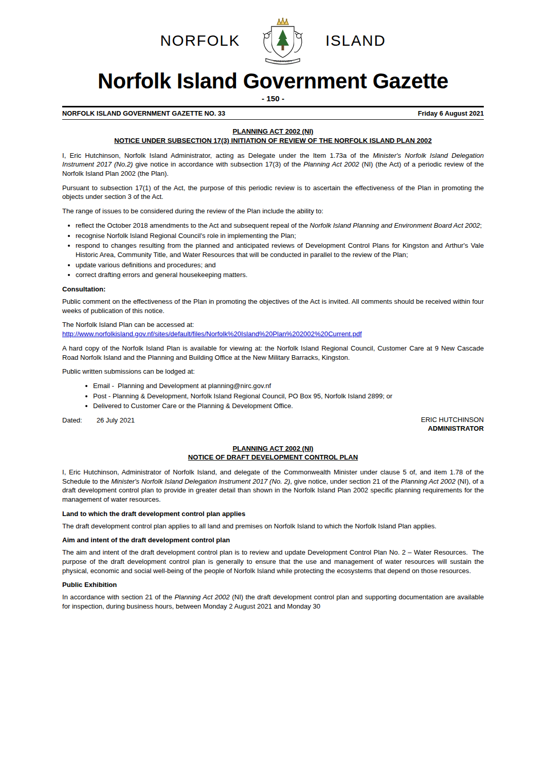NORFOLK INASMUCH ISLAND
Norfolk Island Government Gazette
- 150 -
NORFOLK ISLAND GOVERNMENT GAZETTE NO. 33 Friday 6 August 2021
PLANNING ACT 2002 (NI)
NOTICE UNDER SUBSECTION 17(3) INITIATION OF REVIEW OF THE NORFOLK ISLAND PLAN 2002
I, Eric Hutchinson, Norfolk Island Administrator, acting as Delegate under the Item 1.73a of the Minister's Norfolk Island Delegation Instrument 2017 (No.2) give notice in accordance with subsection 17(3) of the Planning Act 2002 (NI) (the Act) of a periodic review of the Norfolk Island Plan 2002 (the Plan).
Pursuant to subsection 17(1) of the Act, the purpose of this periodic review is to ascertain the effectiveness of the Plan in promoting the objects under section 3 of the Act.
The range of issues to be considered during the review of the Plan include the ability to:
reflect the October 2018 amendments to the Act and subsequent repeal of the Norfolk Island Planning and Environment Board Act 2002;
recognise Norfolk Island Regional Council's role in implementing the Plan;
respond to changes resulting from the planned and anticipated reviews of Development Control Plans for Kingston and Arthur's Vale Historic Area, Community Title, and Water Resources that will be conducted in parallel to the review of the Plan;
update various definitions and procedures; and
correct drafting errors and general housekeeping matters.
Consultation:
Public comment on the effectiveness of the Plan in promoting the objectives of the Act is invited. All comments should be received within four weeks of publication of this notice.
The Norfolk Island Plan can be accessed at:
http://www.norfolkisland.gov.nf/sites/default/files/Norfolk%20Island%20Plan%202002%20Current.pdf
A hard copy of the Norfolk Island Plan is available for viewing at: the Norfolk Island Regional Council, Customer Care at 9 New Cascade Road Norfolk Island and the Planning and Building Office at the New Military Barracks, Kingston.
Public written submissions can be lodged at:
Email - Planning and Development at planning@nirc.gov.nf
Post - Planning & Development, Norfolk Island Regional Council, PO Box 95, Norfolk Island 2899; or
Delivered to Customer Care or the Planning & Development Office.
Dated: 26 July 2021
ERIC HUTCHINSON ADMINISTRATOR
PLANNING ACT 2002 (NI)
NOTICE OF DRAFT DEVELOPMENT CONTROL PLAN
I, Eric Hutchinson, Administrator of Norfolk Island, and delegate of the Commonwealth Minister under clause 5 of, and item 1.78 of the Schedule to the Minister's Norfolk Island Delegation Instrument 2017 (No. 2), give notice, under section 21 of the Planning Act 2002 (NI), of a draft development control plan to provide in greater detail than shown in the Norfolk Island Plan 2002 specific planning requirements for the management of water resources.
Land to which the draft development control plan applies
The draft development control plan applies to all land and premises on Norfolk Island to which the Norfolk Island Plan applies.
Aim and intent of the draft development control plan
The aim and intent of the draft development control plan is to review and update Development Control Plan No. 2 – Water Resources. The purpose of the draft development control plan is generally to ensure that the use and management of water resources will sustain the physical, economic and social well-being of the people of Norfolk Island while protecting the ecosystems that depend on those resources.
Public Exhibition
In accordance with section 21 of the Planning Act 2002 (NI) the draft development control plan and supporting documentation are available for inspection, during business hours, between Monday 2 August 2021 and Monday 30